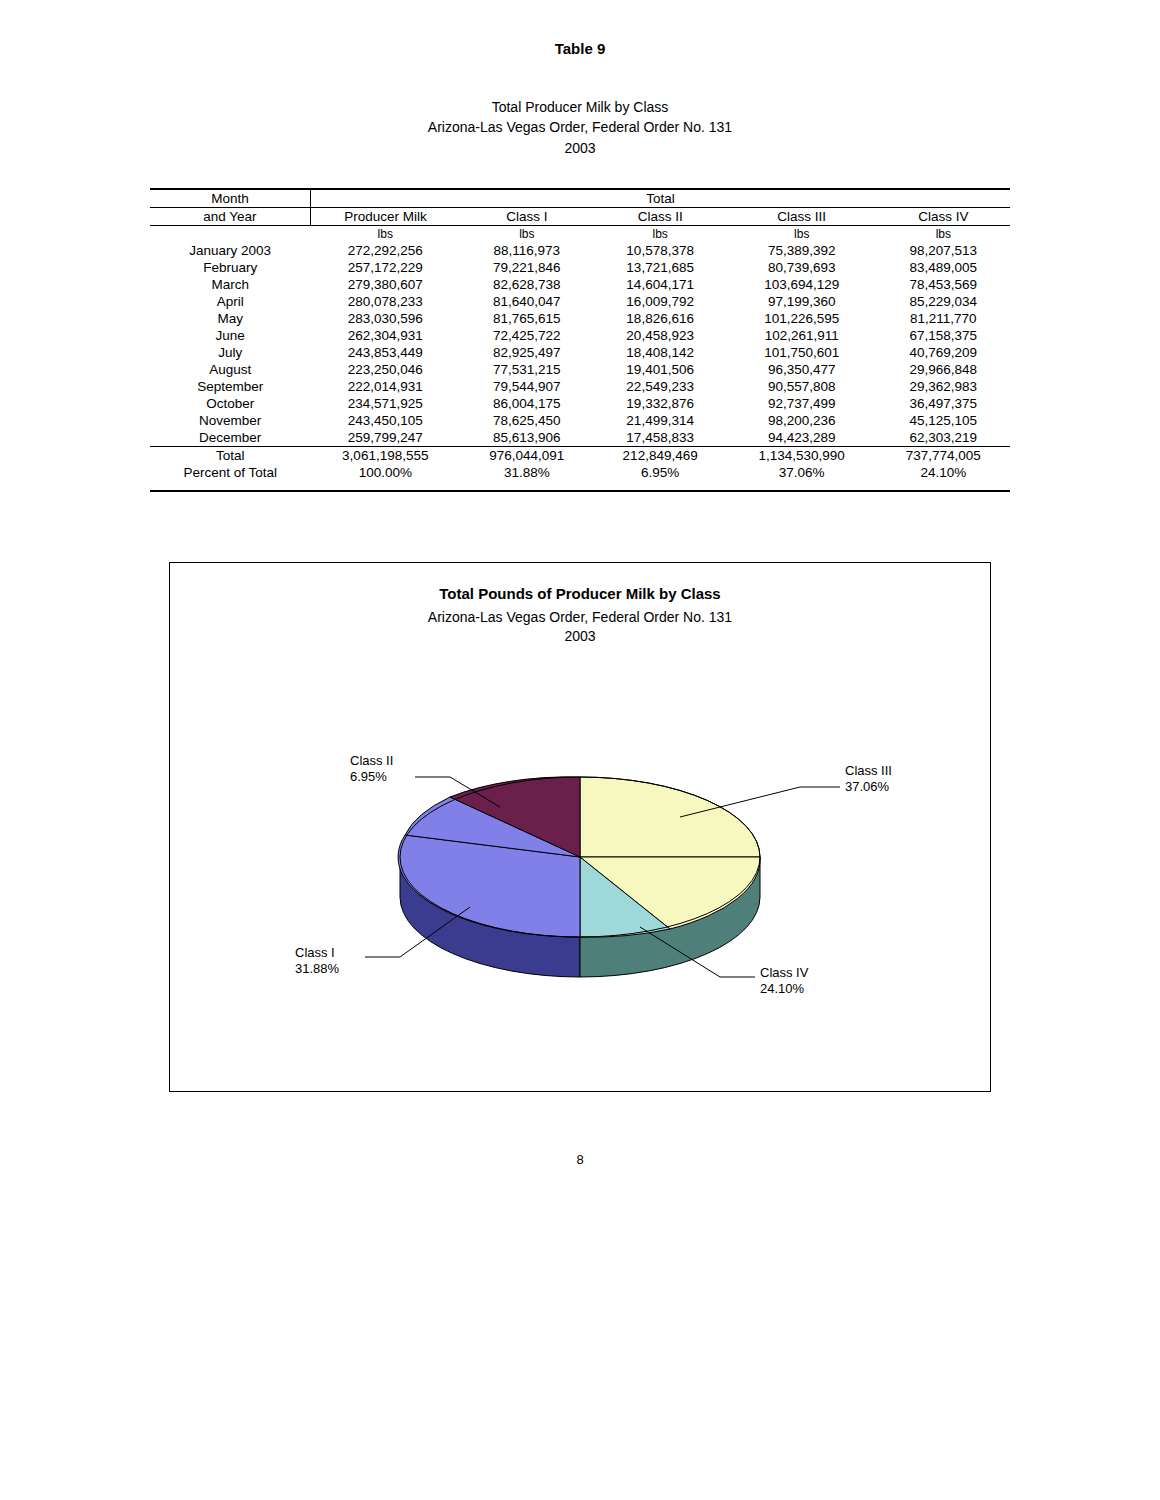Table 9
Total Producer Milk by Class
Arizona-Las Vegas Order, Federal Order No. 131
2003
| Month | Total |
| --- | --- |
| and Year | Producer Milk | Class I | Class II | Class III | Class IV |
| | lbs | lbs | lbs | lbs | lbs |
| January 2003 | 272,292,256 | 88,116,973 | 10,578,378 | 75,389,392 | 98,207,513 |
| February | 257,172,229 | 79,221,846 | 13,721,685 | 80,739,693 | 83,489,005 |
| March | 279,380,607 | 82,628,738 | 14,604,171 | 103,694,129 | 78,453,569 |
| April | 280,078,233 | 81,640,047 | 16,009,792 | 97,199,360 | 85,229,034 |
| May | 283,030,596 | 81,765,615 | 18,826,616 | 101,226,595 | 81,211,770 |
| June | 262,304,931 | 72,425,722 | 20,458,923 | 102,261,911 | 67,158,375 |
| July | 243,853,449 | 82,925,497 | 18,408,142 | 101,750,601 | 40,769,209 |
| August | 223,250,046 | 77,531,215 | 19,401,506 | 96,350,477 | 29,966,848 |
| September | 222,014,931 | 79,544,907 | 22,549,233 | 90,557,808 | 29,362,983 |
| October | 234,571,925 | 86,004,175 | 19,332,876 | 92,737,499 | 36,497,375 |
| November | 243,450,105 | 78,625,450 | 21,499,314 | 98,200,236 | 45,125,105 |
| December | 259,799,247 | 85,613,906 | 17,458,833 | 94,423,289 | 62,303,219 |
| Total | 3,061,198,555 | 976,044,091 | 212,849,469 | 1,134,530,990 | 737,774,005 |
| Percent of Total | 100.00% | 31.88% | 6.95% | 37.06% | 24.10% |
Total Pounds of Producer Milk by Class
Arizona-Las Vegas Order, Federal Order No. 131
2003
Class II 6.95% Class III 37.06% Class I 31.88% Class IV 24.10%
8